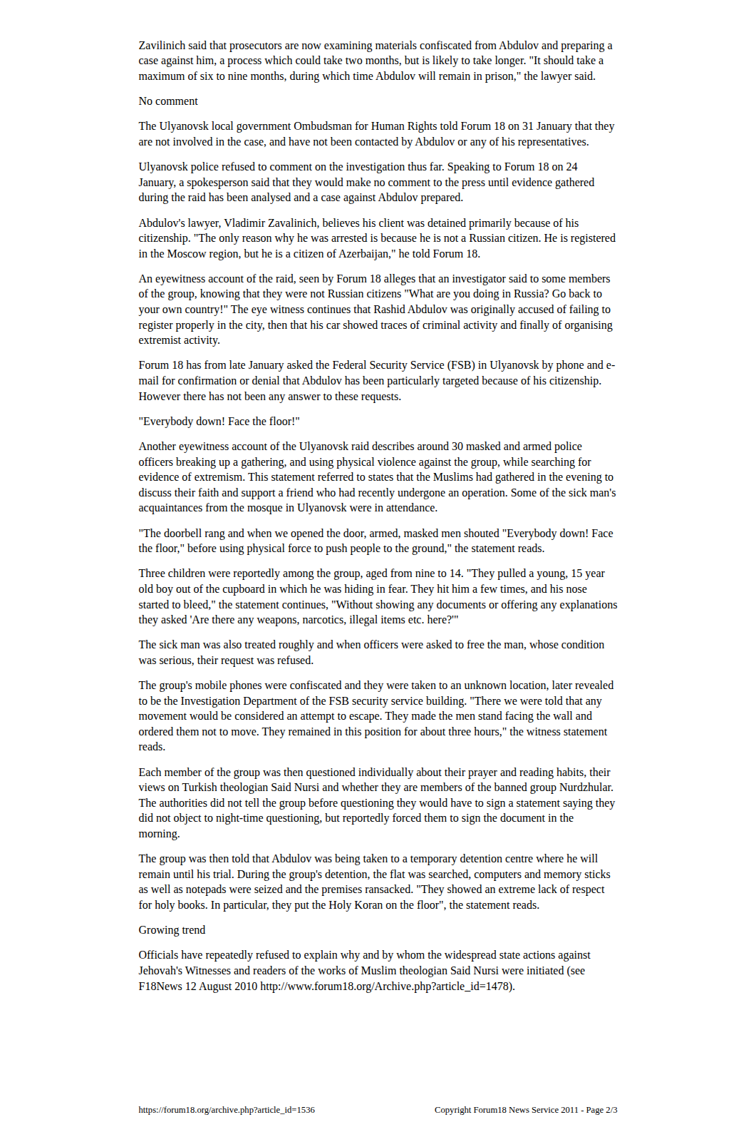Zavilinich said that prosecutors are now examining materials confiscated from Abdulov and preparing a case against him, a process which could take two months, but is likely to take longer. "It should take a maximum of six to nine months, during which time Abdulov will remain in prison," the lawyer said.
No comment
The Ulyanovsk local government Ombudsman for Human Rights told Forum 18 on 31 January that they are not involved in the case, and have not been contacted by Abdulov or any of his representatives.
Ulyanovsk police refused to comment on the investigation thus far. Speaking to Forum 18 on 24 January, a spokesperson said that they would make no comment to the press until evidence gathered during the raid has been analysed and a case against Abdulov prepared.
Abdulov's lawyer, Vladimir Zavalinich, believes his client was detained primarily because of his citizenship. "The only reason why he was arrested is because he is not a Russian citizen. He is registered in the Moscow region, but he is a citizen of Azerbaijan," he told Forum 18.
An eyewitness account of the raid, seen by Forum 18 alleges that an investigator said to some members of the group, knowing that they were not Russian citizens "What are you doing in Russia? Go back to your own country!" The eye witness continues that Rashid Abdulov was originally accused of failing to register properly in the city, then that his car showed traces of criminal activity and finally of organising extremist activity.
Forum 18 has from late January asked the Federal Security Service (FSB) in Ulyanovsk by phone and e-mail for confirmation or denial that Abdulov has been particularly targeted because of his citizenship. However there has not been any answer to these requests.
"Everybody down! Face the floor!"
Another eyewitness account of the Ulyanovsk raid describes around 30 masked and armed police officers breaking up a gathering, and using physical violence against the group, while searching for evidence of extremism. This statement referred to states that the Muslims had gathered in the evening to discuss their faith and support a friend who had recently undergone an operation. Some of the sick man's acquaintances from the mosque in Ulyanovsk were in attendance.
"The doorbell rang and when we opened the door, armed, masked men shouted "Everybody down! Face the floor," before using physical force to push people to the ground," the statement reads.
Three children were reportedly among the group, aged from nine to 14. "They pulled a young, 15 year old boy out of the cupboard in which he was hiding in fear. They hit him a few times, and his nose started to bleed," the statement continues, "Without showing any documents or offering any explanations they asked 'Are there any weapons, narcotics, illegal items etc. here?'"
The sick man was also treated roughly and when officers were asked to free the man, whose condition was serious, their request was refused.
The group's mobile phones were confiscated and they were taken to an unknown location, later revealed to be the Investigation Department of the FSB security service building. "There we were told that any movement would be considered an attempt to escape. They made the men stand facing the wall and ordered them not to move. They remained in this position for about three hours," the witness statement reads.
Each member of the group was then questioned individually about their prayer and reading habits, their views on Turkish theologian Said Nursi and whether they are members of the banned group Nurdzhular. The authorities did not tell the group before questioning they would have to sign a statement saying they did not object to night-time questioning, but reportedly forced them to sign the document in the morning.
The group was then told that Abdulov was being taken to a temporary detention centre where he will remain until his trial. During the group's detention, the flat was searched, computers and memory sticks as well as notepads were seized and the premises ransacked. "They showed an extreme lack of respect for holy books. In particular, they put the Holy Koran on the floor", the statement reads.
Growing trend
Officials have repeatedly refused to explain why and by whom the widespread state actions against Jehovah's Witnesses and readers of the works of Muslim theologian Said Nursi were initiated (see F18News 12 August 2010 http://www.forum18.org/Archive.php?article_id=1478).
https://forum18.org/archive.php?article_id=1536 Copyright Forum18 News Service 2011 - Page 2/3